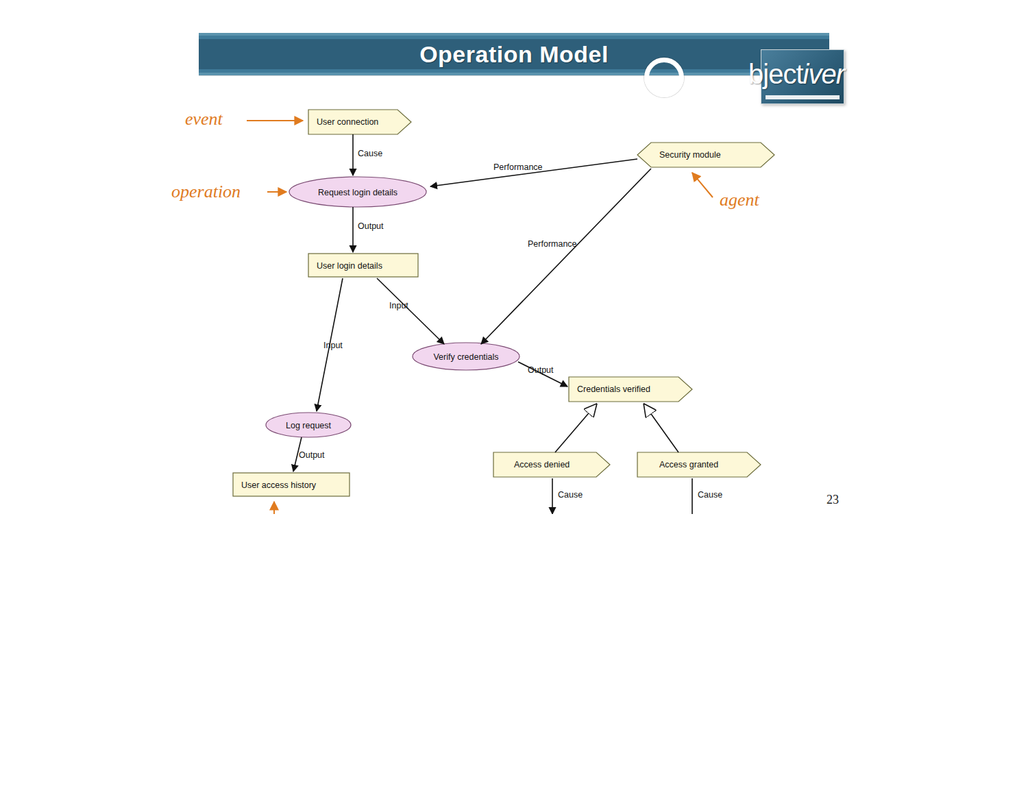Operation Model
Objectiver
User connection Request login details Cause Security module Performance User login details Output Verify credentials Input Performance Log request Input User access history Output Credentials verified Output Access denied Access granted Display error message and return to login page Cause Display menu Cause event operation agent entity
23